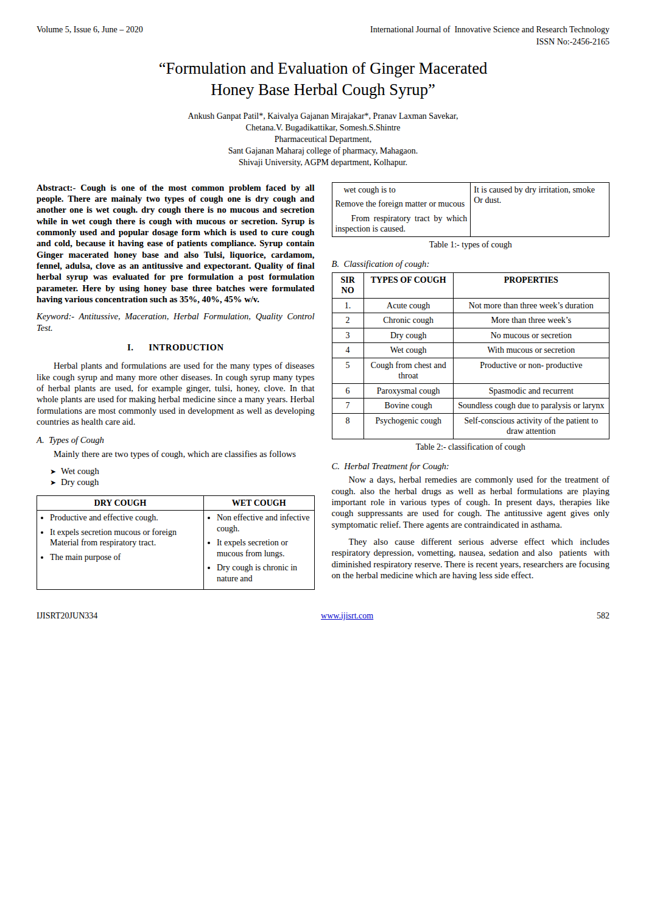Volume 5, Issue 6, June – 2020
International Journal of Innovative Science and Research Technology
ISSN No:-2456-2165
“Formulation and Evaluation of Ginger Macerated
Honey Base Herbal Cough Syrup”
Ankush Ganpat Patil*, Kaivalya Gajanan Mirajakar*, Pranav Laxman Savekar,
Chetana.V. Bugadikattikar, Somesh.S.Shintre
Pharmaceutical Department,
Sant Gajanan Maharaj college of pharmacy, Mahagaon.
Shivaji University, AGPM department, Kolhapur.
Abstract:- Cough is one of the most common problem faced by all people. There are mainaly two types of cough one is dry cough and another one is wet cough. dry cough there is no mucous and secretion while in wet cough there is cough with mucous or secretion. Syrup is commonly used and popular dosage form which is used to cure cough and cold, because it having ease of patients compliance. Syrup contain Ginger macerated honey base and also Tulsi, liquorice, cardamom, fennel, adulsa, clove as an antitussive and expectorant. Quality of final herbal syrup was evaluated for pre formulation a post formulation parameter. Here by using honey base three batches were formulated having various concentration such as 35%, 40%, 45% w/v.
Keyword:- Antitussive, Maceration, Herbal Formulation, Quality Control Test.
I. INTRODUCTION
Herbal plants and formulations are used for the many types of diseases like cough syrup and many more other diseases. In cough syrup many types of herbal plants are used, for example ginger, tulsi, honey, clove. In that whole plants are used for making herbal medicine since a many years. Herbal formulations are most commonly used in development as well as developing countries as health care aid.
A. Types of Cough
Mainly there are two types of cough, which are classifies as follows
Wet cough
Dry cough
| DRY COUGH | WET COUGH |
| --- | --- |
| Productive and effective cough. It expels secretion mucous or foreign Material from respiratory tract. The main purpose of | Non effective and infective cough. It expels secretion or mucous from lungs. Dry cough is chronic in nature and |
| wet cough is to Remove the foreign matter or mucous From respiratory tract by which inspection is caused. | It is caused by dry irritation, smoke Or dust. |
Table 1:- types of cough
B. Classification of cough:
| SIR NO | TYPES OF COUGH | PROPERTIES |
| --- | --- | --- |
| 1. | Acute cough | Not more than three week’s duration |
| 2 | Chronic cough | More than three week’s |
| 3 | Dry cough | No mucous or secretion |
| 4 | Wet cough | With mucous or secretion |
| 5 | Cough from chest and throat | Productive or non- productive |
| 6 | Paroxysmal cough | Spasmodic and recurrent |
| 7 | Bovine cough | Soundless cough due to paralysis or larynx |
| 8 | Psychogenic cough | Self-conscious activity of the patient to draw attention |
Table 2:- classification of cough
C. Herbal Treatment for Cough:
Now a days, herbal remedies are commonly used for the treatment of cough. also the herbal drugs as well as herbal formulations are playing important role in various types of cough. In present days, therapies like cough suppressants are used for cough. The antitussive agent gives only symptomatic relief. There agents are contraindicated in asthama.
They also cause different serious adverse effect which includes respiratory depression, vometting, nausea, sedation and also patients with diminished respiratory reserve. There is recent years, researchers are focusing on the herbal medicine which are having less side effect.
IJISRT20JUN334
www.ijisrt.com
582